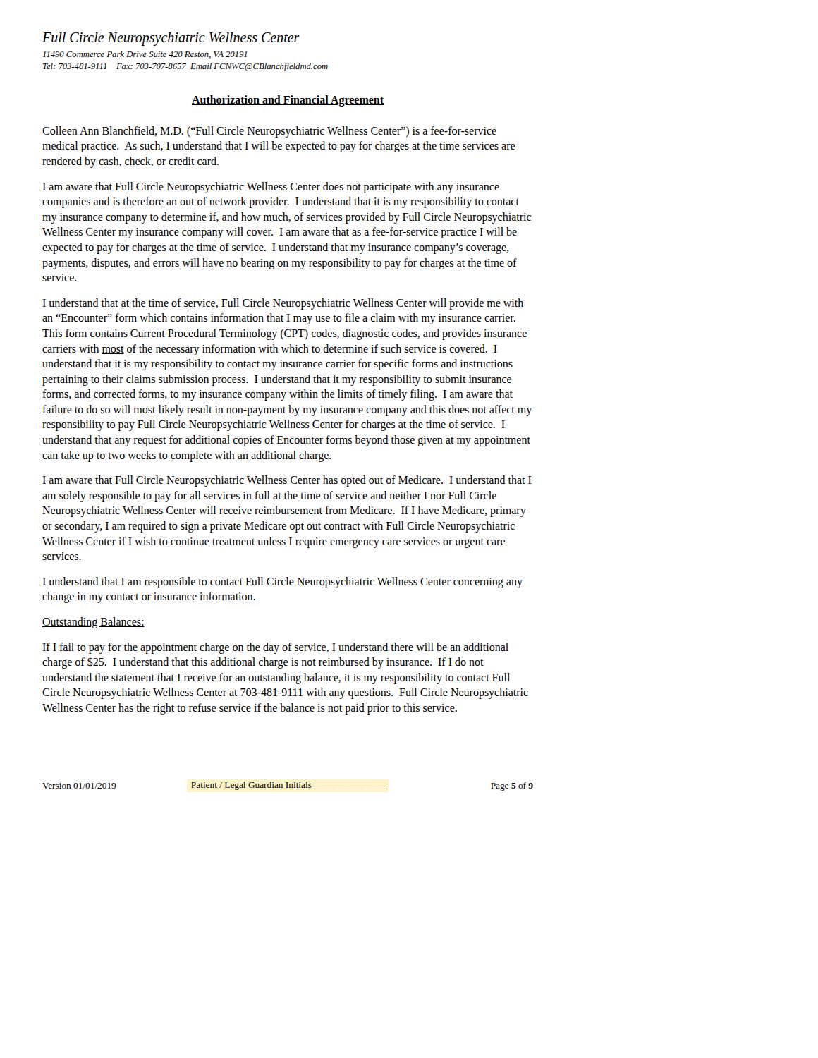Full Circle Neuropsychiatric Wellness Center
11490 Commerce Park Drive Suite 420 Reston, VA 20191
Tel: 703-481-9111 Fax: 703-707-8657 Email FCNWC@CBlanchfieldmd.com
Authorization and Financial Agreement
Colleen Ann Blanchfield, M.D. (“Full Circle Neuropsychiatric Wellness Center”) is a fee-for-service medical practice. As such, I understand that I will be expected to pay for charges at the time services are rendered by cash, check, or credit card.
I am aware that Full Circle Neuropsychiatric Wellness Center does not participate with any insurance companies and is therefore an out of network provider. I understand that it is my responsibility to contact my insurance company to determine if, and how much, of services provided by Full Circle Neuropsychiatric Wellness Center my insurance company will cover. I am aware that as a fee-for-service practice I will be expected to pay for charges at the time of service. I understand that my insurance company’s coverage, payments, disputes, and errors will have no bearing on my responsibility to pay for charges at the time of service.
I understand that at the time of service, Full Circle Neuropsychiatric Wellness Center will provide me with an “Encounter” form which contains information that I may use to file a claim with my insurance carrier. This form contains Current Procedural Terminology (CPT) codes, diagnostic codes, and provides insurance carriers with most of the necessary information with which to determine if such service is covered. I understand that it is my responsibility to contact my insurance carrier for specific forms and instructions pertaining to their claims submission process. I understand that it my responsibility to submit insurance forms, and corrected forms, to my insurance company within the limits of timely filing. I am aware that failure to do so will most likely result in non-payment by my insurance company and this does not affect my responsibility to pay Full Circle Neuropsychiatric Wellness Center for charges at the time of service. I understand that any request for additional copies of Encounter forms beyond those given at my appointment can take up to two weeks to complete with an additional charge.
I am aware that Full Circle Neuropsychiatric Wellness Center has opted out of Medicare. I understand that I am solely responsible to pay for all services in full at the time of service and neither I nor Full Circle Neuropsychiatric Wellness Center will receive reimbursement from Medicare. If I have Medicare, primary or secondary, I am required to sign a private Medicare opt out contract with Full Circle Neuropsychiatric Wellness Center if I wish to continue treatment unless I require emergency care services or urgent care services.
I understand that I am responsible to contact Full Circle Neuropsychiatric Wellness Center concerning any change in my contact or insurance information.
Outstanding Balances:
If I fail to pay for the appointment charge on the day of service, I understand there will be an additional charge of $25. I understand that this additional charge is not reimbursed by insurance. If I do not understand the statement that I receive for an outstanding balance, it is my responsibility to contact Full Circle Neuropsychiatric Wellness Center at 703-481-9111 with any questions. Full Circle Neuropsychiatric Wellness Center has the right to refuse service if the balance is not paid prior to this service.
Version 01/01/2019 Patient / Legal Guardian Initials _______________ Page 5 of 9